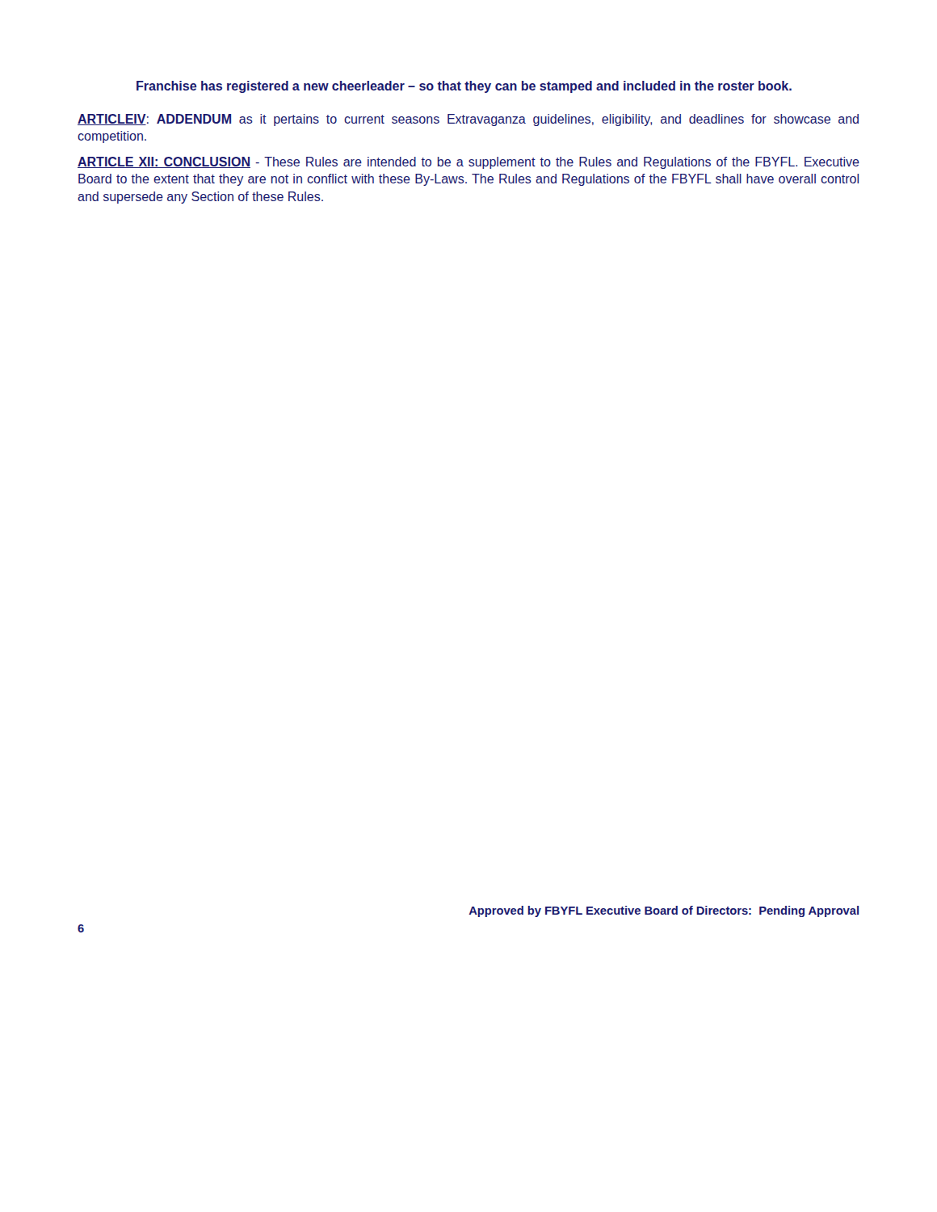Franchise has registered a new cheerleader – so that they can be stamped and included in the roster book.
ARTICLEIV: ADDENDUM as it pertains to current seasons Extravaganza guidelines, eligibility, and deadlines for showcase and competition.
ARTICLE XII: CONCLUSION - These Rules are intended to be a supplement to the Rules and Regulations of the FBYFL. Executive Board to the extent that they are not in conflict with these By-Laws. The Rules and Regulations of the FBYFL shall have overall control and supersede any Section of these Rules.
Approved by FBYFL Executive Board of Directors: Pending Approval
6